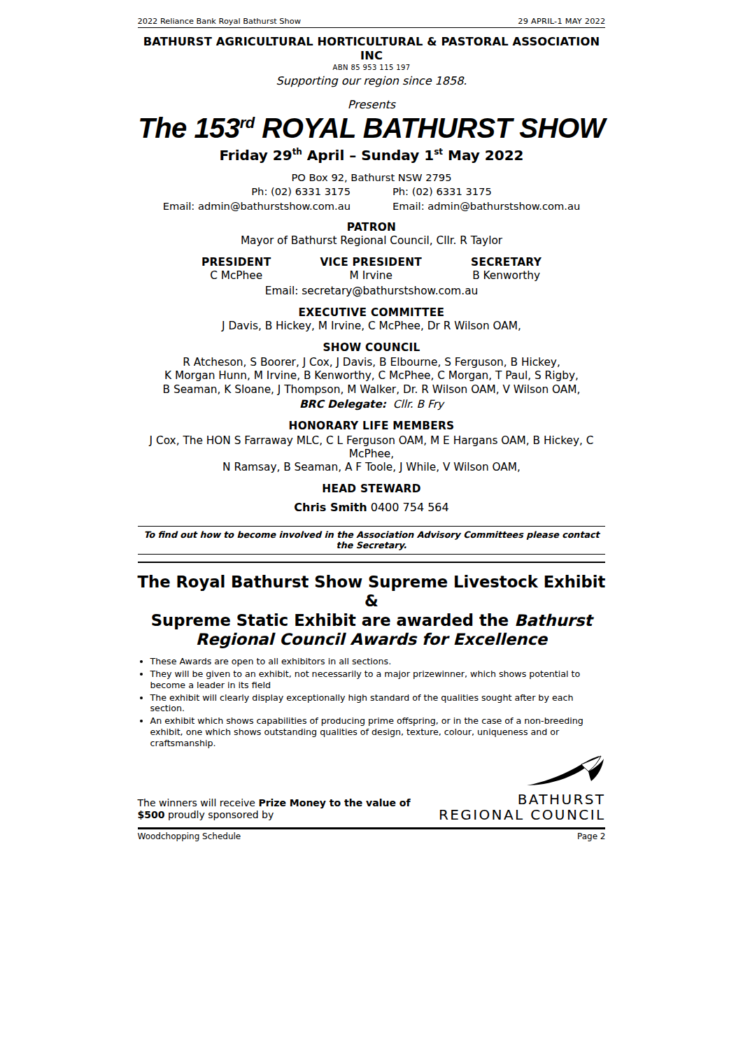2022 Reliance Bank Royal Bathurst Show
29 APRIL-1 MAY 2022
BATHURST AGRICULTURAL HORTICULTURAL & PASTORAL ASSOCIATION INC
ABN 85 953 115 197
Supporting our region since 1858.
Presents
The 153rd ROYAL BATHURST SHOW
Friday 29th April – Sunday 1st May 2022
PO Box 92, Bathurst NSW 2795
Ph: (02) 6331 3175
Ph: (02) 6331 3175
Email: admin@bathurstshow.com.au
Email: admin@bathurstshow.com.au
PATRON
Mayor of Bathurst Regional Council, Cllr. R Taylor
PRESIDENT
C McPhee
VICE PRESIDENT
M Irvine
SECRETARY
B Kenworthy
Email: secretary@bathurstshow.com.au
EXECUTIVE COMMITTEE
J Davis, B Hickey, M Irvine, C McPhee, Dr R Wilson OAM,
SHOW COUNCIL
R Atcheson, S Boorer, J Cox, J Davis, B Elbourne, S Ferguson, B Hickey,
K Morgan Hunn, M Irvine, B Kenworthy, C McPhee, C Morgan, T Paul, S Rigby,
B Seaman, K Sloane, J Thompson, M Walker, Dr. R Wilson OAM, V Wilson OAM,
BRC Delegate: Cllr. B Fry
HONORARY LIFE MEMBERS
J Cox, The HON S Farraway MLC, C L Ferguson OAM, M E Hargans OAM, B Hickey, C McPhee,
N Ramsay, B Seaman, A F Toole, J While, V Wilson OAM,
HEAD STEWARD
Chris Smith 0400 754 564
To find out how to become involved in the Association Advisory Committees please contact the Secretary.
The Royal Bathurst Show Supreme Livestock Exhibit &
Supreme Static Exhibit are awarded the Bathurst
Regional Council Awards for Excellence
These Awards are open to all exhibitors in all sections.
They will be given to an exhibit, not necessarily to a major prizewinner, which shows potential to become a leader in its field
The exhibit will clearly display exceptionally high standard of the qualities sought after by each section.
An exhibit which shows capabilities of producing prime offspring, or in the case of a non-breeding exhibit, one which shows outstanding qualities of design, texture, colour, uniqueness and or craftsmanship.
The winners will receive Prize Money to the value of $500 proudly sponsored by
BATHURST REGIONAL COUNCIL
Woodchopping Schedule
Page 2